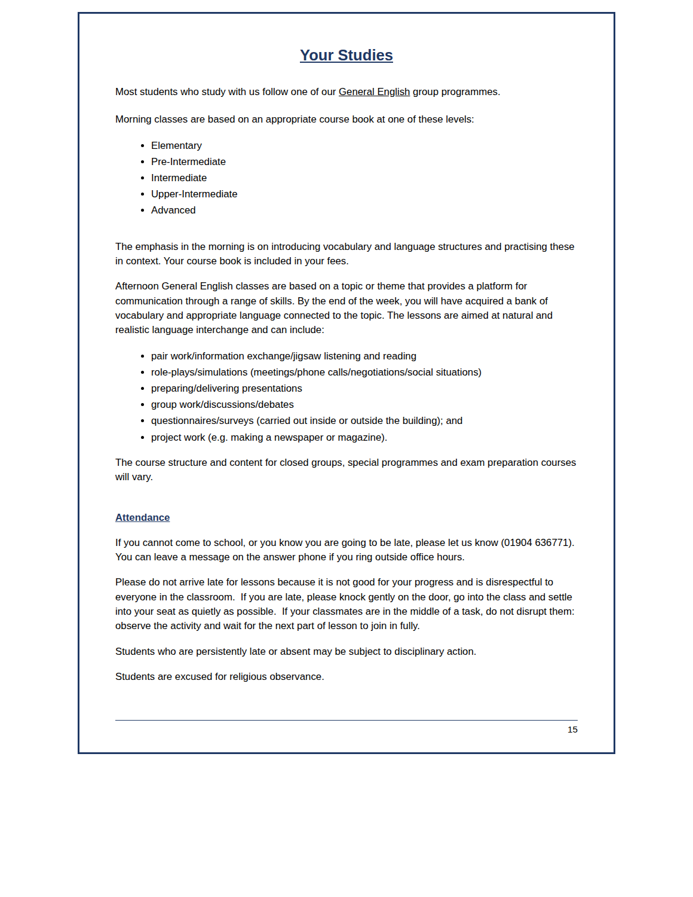Your Studies
Most students who study with us follow one of our General English group programmes.
Morning classes are based on an appropriate course book at one of these levels:
Elementary
Pre-Intermediate
Intermediate
Upper-Intermediate
Advanced
The emphasis in the morning is on introducing vocabulary and language structures and practising these in context. Your course book is included in your fees.
Afternoon General English classes are based on a topic or theme that provides a platform for communication through a range of skills. By the end of the week, you will have acquired a bank of vocabulary and appropriate language connected to the topic. The lessons are aimed at natural and realistic language interchange and can include:
pair work/information exchange/jigsaw listening and reading
role-plays/simulations (meetings/phone calls/negotiations/social situations)
preparing/delivering presentations
group work/discussions/debates
questionnaires/surveys (carried out inside or outside the building); and
project work (e.g. making a newspaper or magazine).
The course structure and content for closed groups, special programmes and exam preparation courses will vary.
Attendance
If you cannot come to school, or you know you are going to be late, please let us know (01904 636771). You can leave a message on the answer phone if you ring outside office hours.
Please do not arrive late for lessons because it is not good for your progress and is disrespectful to everyone in the classroom. If you are late, please knock gently on the door, go into the class and settle into your seat as quietly as possible. If your classmates are in the middle of a task, do not disrupt them: observe the activity and wait for the next part of lesson to join in fully.
Students who are persistently late or absent may be subject to disciplinary action.
Students are excused for religious observance.
15